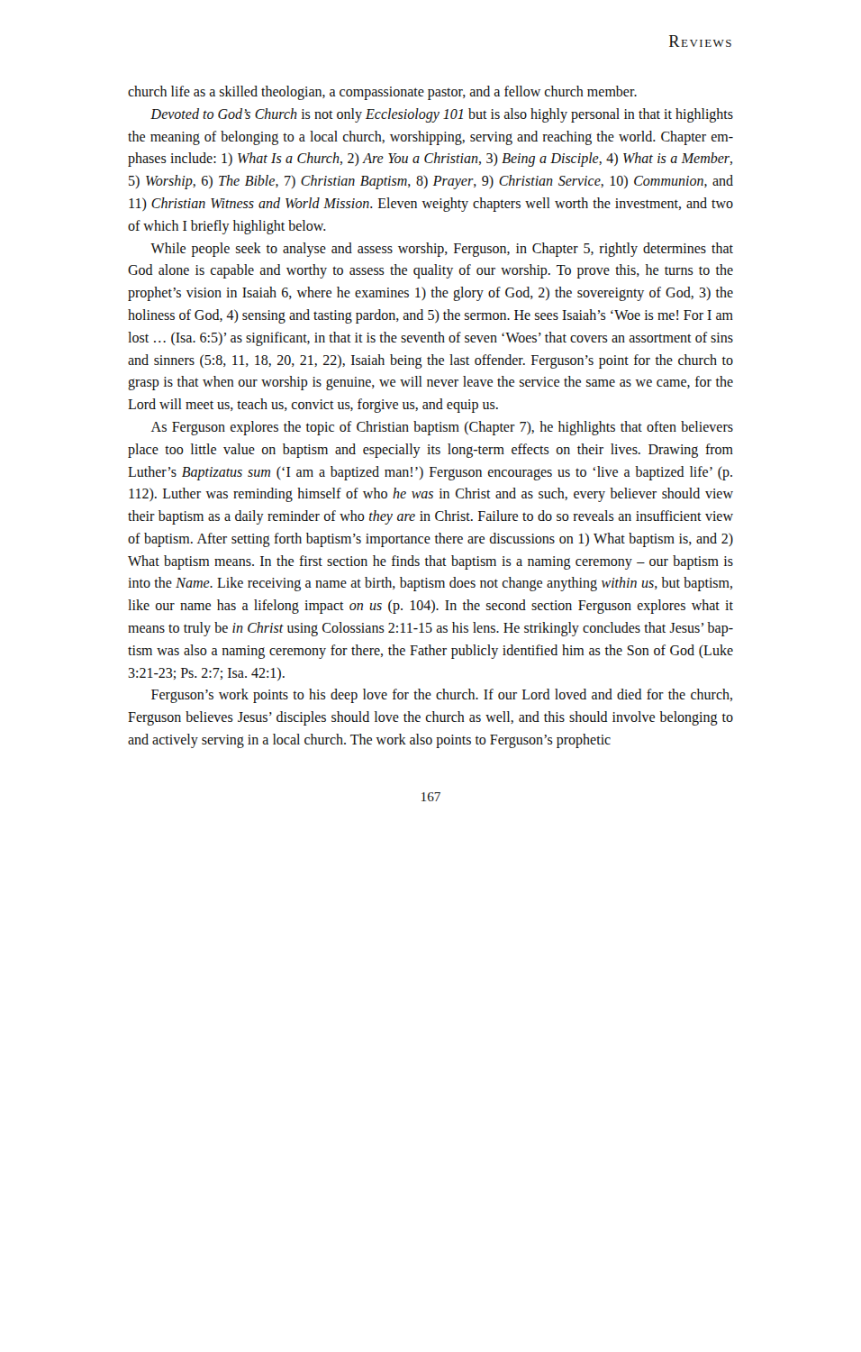Reviews
church life as a skilled theologian, a compassionate pastor, and a fellow church member.
Devoted to God’s Church is not only Ecclesiology 101 but is also highly personal in that it highlights the meaning of belonging to a local church, worshipping, serving and reaching the world. Chapter emphases include: 1) What Is a Church, 2) Are You a Christian, 3) Being a Disciple, 4) What is a Member, 5) Worship, 6) The Bible, 7) Christian Baptism, 8) Prayer, 9) Christian Service, 10) Communion, and 11) Christian Witness and World Mission. Eleven weighty chapters well worth the investment, and two of which I briefly highlight below.
While people seek to analyse and assess worship, Ferguson, in Chapter 5, rightly determines that God alone is capable and worthy to assess the quality of our worship. To prove this, he turns to the prophet’s vision in Isaiah 6, where he examines 1) the glory of God, 2) the sovereignty of God, 3) the holiness of God, 4) sensing and tasting pardon, and 5) the sermon. He sees Isaiah’s ‘Woe is me! For I am lost … (Isa. 6:5)’ as significant, in that it is the seventh of seven ‘Woes’ that covers an assortment of sins and sinners (5:8, 11, 18, 20, 21, 22), Isaiah being the last offender. Ferguson’s point for the church to grasp is that when our worship is genuine, we will never leave the service the same as we came, for the Lord will meet us, teach us, convict us, forgive us, and equip us.
As Ferguson explores the topic of Christian baptism (Chapter 7), he highlights that often believers place too little value on baptism and especially its long-term effects on their lives. Drawing from Luther’s Baptizatus sum (‘I am a baptized man!’) Ferguson encourages us to ‘live a baptized life’ (p. 112). Luther was reminding himself of who he was in Christ and as such, every believer should view their baptism as a daily reminder of who they are in Christ. Failure to do so reveals an insufficient view of baptism. After setting forth baptism’s importance there are discussions on 1) What baptism is, and 2) What baptism means. In the first section he finds that baptism is a naming ceremony – our baptism is into the Name. Like receiving a name at birth, baptism does not change anything within us, but baptism, like our name has a lifelong impact on us (p. 104). In the second section Ferguson explores what it means to truly be in Christ using Colossians 2:11-15 as his lens. He strikingly concludes that Jesus’ baptism was also a naming ceremony for there, the Father publicly identified him as the Son of God (Luke 3:21-23; Ps. 2:7; Isa. 42:1).
Ferguson’s work points to his deep love for the church. If our Lord loved and died for the church, Ferguson believes Jesus’ disciples should love the church as well, and this should involve belonging to and actively serving in a local church. The work also points to Ferguson’s prophetic
167